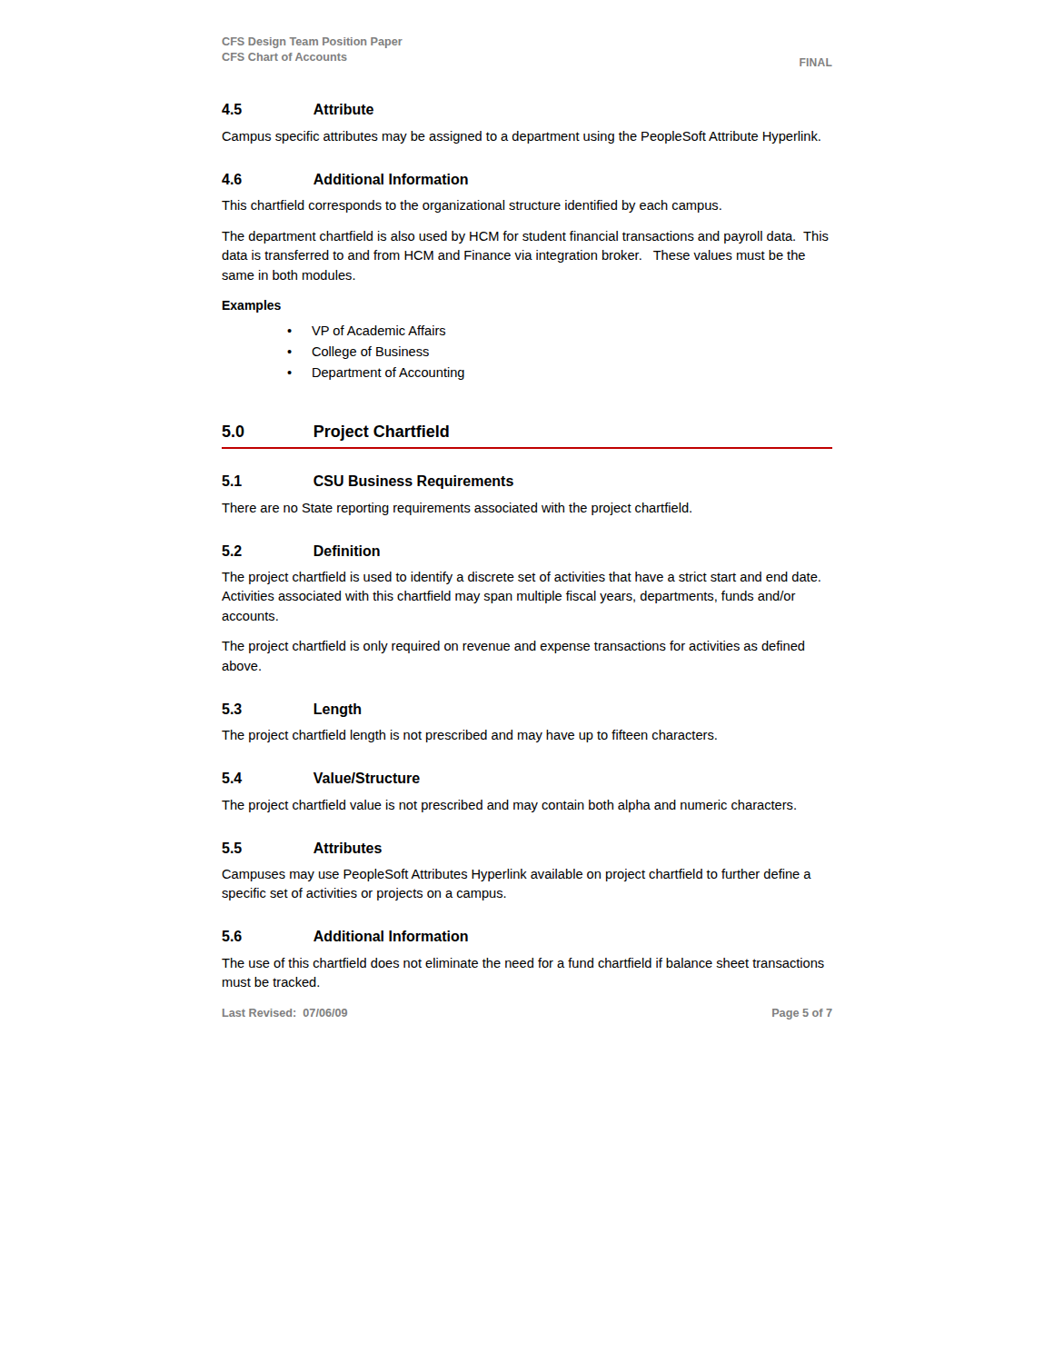CFS Design Team Position Paper
CFS Chart of Accounts
FINAL
4.5 Attribute
Campus specific attributes may be assigned to a department using the PeopleSoft Attribute Hyperlink.
4.6 Additional Information
This chartfield corresponds to the organizational structure identified by each campus.
The department chartfield is also used by HCM for student financial transactions and payroll data. This data is transferred to and from HCM and Finance via integration broker. These values must be the same in both modules.
Examples
VP of Academic Affairs
College of Business
Department of Accounting
5.0 Project Chartfield
5.1 CSU Business Requirements
There are no State reporting requirements associated with the project chartfield.
5.2 Definition
The project chartfield is used to identify a discrete set of activities that have a strict start and end date. Activities associated with this chartfield may span multiple fiscal years, departments, funds and/or accounts.
The project chartfield is only required on revenue and expense transactions for activities as defined above.
5.3 Length
The project chartfield length is not prescribed and may have up to fifteen characters.
5.4 Value/Structure
The project chartfield value is not prescribed and may contain both alpha and numeric characters.
5.5 Attributes
Campuses may use PeopleSoft Attributes Hyperlink available on project chartfield to further define a specific set of activities or projects on a campus.
5.6 Additional Information
The use of this chartfield does not eliminate the need for a fund chartfield if balance sheet transactions must be tracked.
Last Revised: 07/06/09 Page 5 of 7